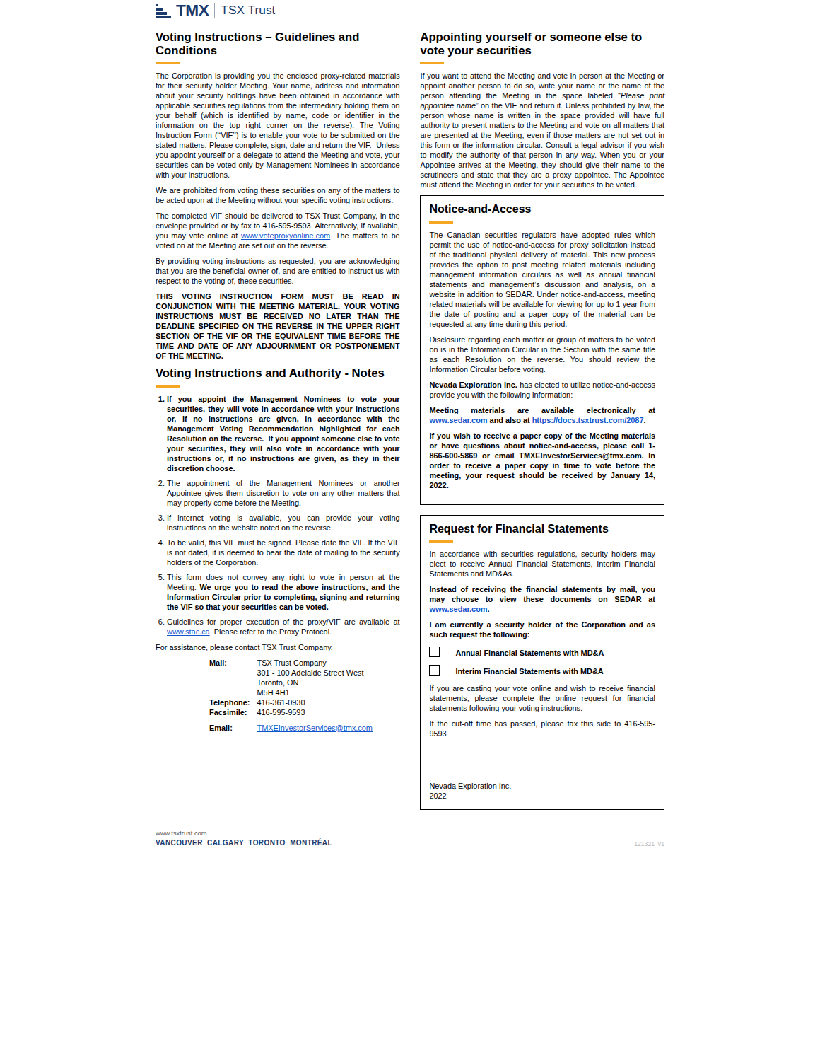TMX TSX Trust
Voting Instructions – Guidelines and Conditions
The Corporation is providing you the enclosed proxy-related materials for their security holder Meeting. Your name, address and information about your security holdings have been obtained in accordance with applicable securities regulations from the intermediary holding them on your behalf (which is identified by name, code or identifier in the information on the top right corner on the reverse). The Voting Instruction Form (‘‘VIF’’) is to enable your vote to be submitted on the stated matters. Please complete, sign, date and return the VIF. Unless you appoint yourself or a delegate to attend the Meeting and vote, your securities can be voted only by Management Nominees in accordance with your instructions.
We are prohibited from voting these securities on any of the matters to be acted upon at the Meeting without your specific voting instructions.
The completed VIF should be delivered to TSX Trust Company, in the envelope provided or by fax to 416-595-9593. Alternatively, if available, you may vote online at www.voteproxyonline.com. The matters to be voted on at the Meeting are set out on the reverse.
By providing voting instructions as requested, you are acknowledging that you are the beneficial owner of, and are entitled to instruct us with respect to the voting of, these securities.
THIS VOTING INSTRUCTION FORM MUST BE READ IN CONJUNCTION WITH THE MEETING MATERIAL. YOUR VOTING INSTRUCTIONS MUST BE RECEIVED NO LATER THAN THE DEADLINE SPECIFIED ON THE REVERSE IN THE UPPER RIGHT SECTION OF THE VIF OR THE EQUIVALENT TIME BEFORE THE TIME AND DATE OF ANY ADJOURNMENT OR POSTPONEMENT OF THE MEETING.
Voting Instructions and Authority - Notes
If you appoint the Management Nominees to vote your securities, they will vote in accordance with your instructions or, if no instructions are given, in accordance with the Management Voting Recommendation highlighted for each Resolution on the reverse. If you appoint someone else to vote your securities, they will also vote in accordance with your instructions or, if no instructions are given, as they in their discretion choose.
The appointment of the Management Nominees or another Appointee gives them discretion to vote on any other matters that may properly come before the Meeting.
If internet voting is available, you can provide your voting instructions on the website noted on the reverse.
To be valid, this VIF must be signed. Please date the VIF. If the VIF is not dated, it is deemed to bear the date of mailing to the security holders of the Corporation.
This form does not convey any right to vote in person at the Meeting. We urge you to read the above instructions, and the Information Circular prior to completing, signing and returning the VIF so that your securities can be voted.
Guidelines for proper execution of the proxy/VIF are available at www.stac.ca. Please refer to the Proxy Protocol.
For assistance, please contact TSX Trust Company.
| Mail: | TSX Trust Company 301 - 100 Adelaide Street West Toronto, ON M5H 4H1 |
| Telephone: | 416-361-0930 |
| Facsimile: | 416-595-9593 |
| Email: | TMXEInvestorServices@tmx.com |
Appointing yourself or someone else to vote your securities
If you want to attend the Meeting and vote in person at the Meeting or appoint another person to do so, write your name or the name of the person attending the Meeting in the space labeled “Please print appointee name” on the VIF and return it. Unless prohibited by law, the person whose name is written in the space provided will have full authority to present matters to the Meeting and vote on all matters that are presented at the Meeting, even if those matters are not set out in this form or the information circular. Consult a legal advisor if you wish to modify the authority of that person in any way. When you or your Appointee arrives at the Meeting, they should give their name to the scrutineers and state that they are a proxy appointee. The Appointee must attend the Meeting in order for your securities to be voted.
Notice-and-Access
The Canadian securities regulators have adopted rules which permit the use of notice-and-access for proxy solicitation instead of the traditional physical delivery of material. This new process provides the option to post meeting related materials including management information circulars as well as annual financial statements and management’s discussion and analysis, on a website in addition to SEDAR. Under notice-and-access, meeting related materials will be available for viewing for up to 1 year from the date of posting and a paper copy of the material can be requested at any time during this period.
Disclosure regarding each matter or group of matters to be voted on is in the Information Circular in the Section with the same title as each Resolution on the reverse. You should review the Information Circular before voting.
Nevada Exploration Inc. has elected to utilize notice-and-access provide you with the following information:
Meeting materials are available electronically at www.sedar.com and also at https://docs.tsxtrust.com/2087.
If you wish to receive a paper copy of the Meeting materials or have questions about notice-and-access, please call 1-866-600-5869 or email TMXEInvestorServices@tmx.com. In order to receive a paper copy in time to vote before the meeting, your request should be received by January 14, 2022.
Request for Financial Statements
In accordance with securities regulations, security holders may elect to receive Annual Financial Statements, Interim Financial Statements and MD&As.
Instead of receiving the financial statements by mail, you may choose to view these documents on SEDAR at www.sedar.com.
I am currently a security holder of the Corporation and as such request the following:
Annual Financial Statements with MD&A
Interim Financial Statements with MD&A
If you are casting your vote online and wish to receive financial statements, please complete the online request for financial statements following your voting instructions.
If the cut-off time has passed, please fax this side to 416-595-9593
Nevada Exploration Inc.
2022
www.tsxtrust.com
VANCOUVER CALGARY TORONTO MONTRÉAL
121321_v1